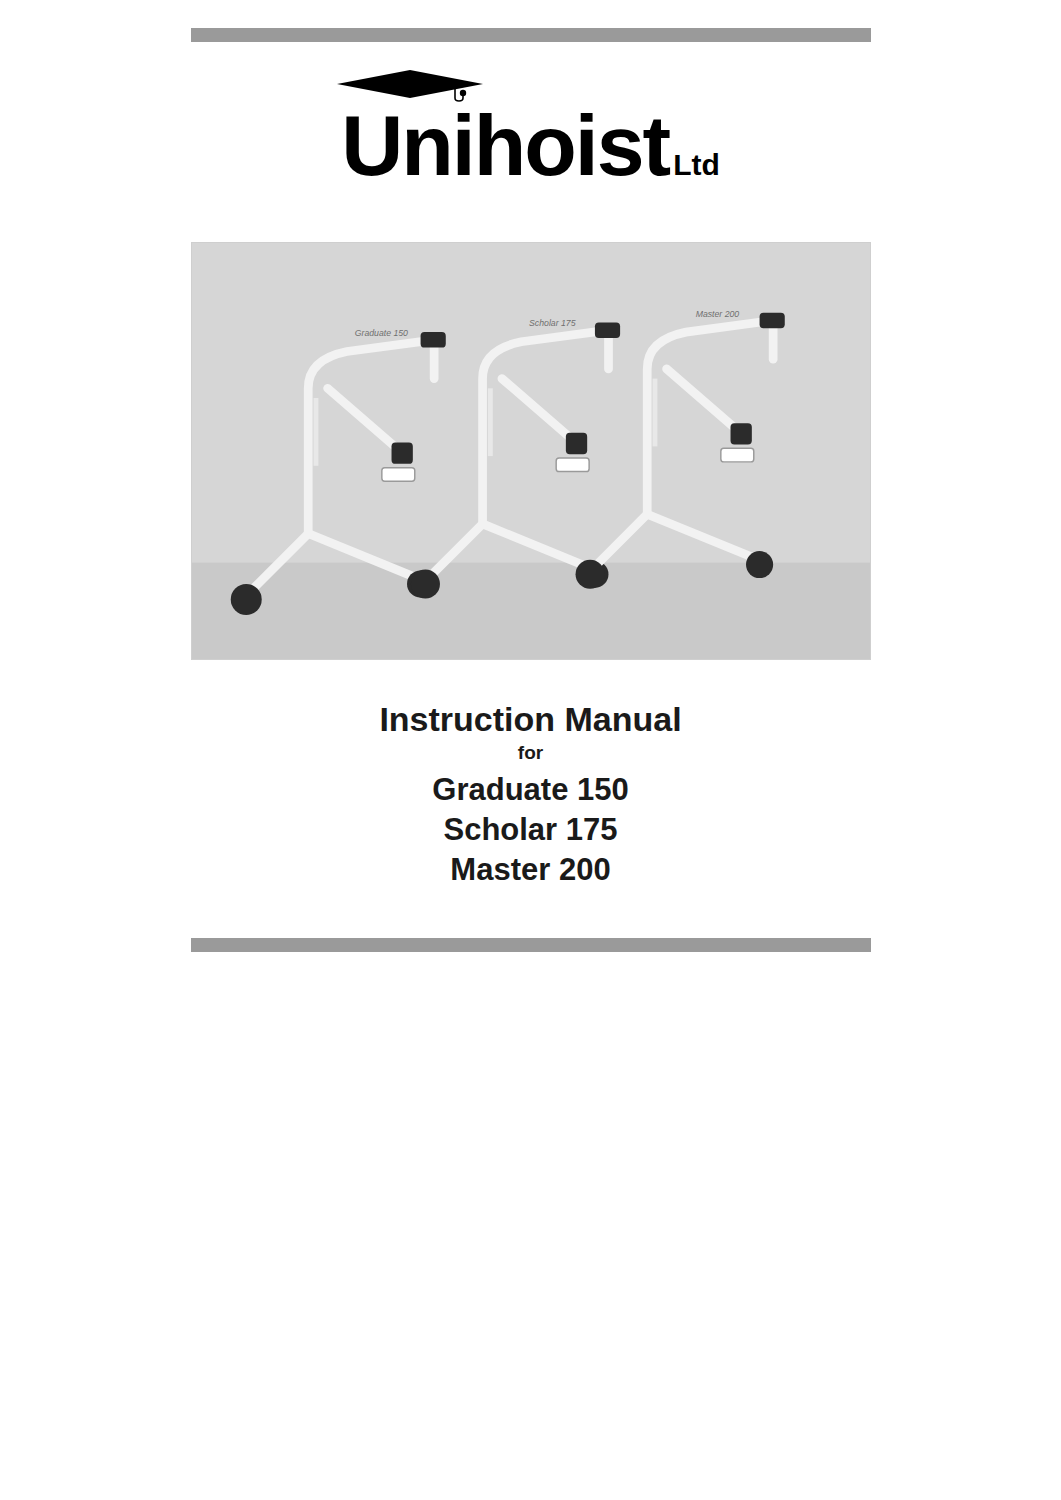UnihoistLtd
Graduate 150 Scholar 175 Master 200
Instruction Manual
for
Graduate 150
Scholar 175
Master 200